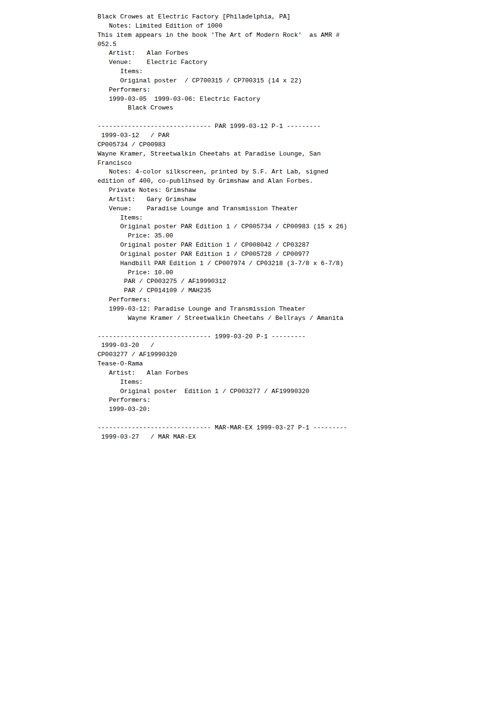Black Crowes at Electric Factory [Philadelphia, PA]
   Notes: Limited Edition of 1000
This item appears in the book 'The Art of Modern Rock'  as AMR # 
052.5
   Artist:   Alan Forbes
   Venue:    Electric Factory
      Items:
      Original poster  / CP700315 / CP700315 (14 x 22)
   Performers:
   1999-03-05  1999-03-06: Electric Factory
        Black Crowes

------------------------------ PAR 1999-03-12 P-1 ---------
 1999-03-12   / PAR 
CP005734 / CP00983
Wayne Kramer, Streetwalkin Cheetahs at Paradise Lounge, San 
Francisco
   Notes: 4-color silkscreen, printed by S.F. Art Lab, signed 
edition of 400, co-publihsed by Grimshaw and Alan Forbes.
   Private Notes: Grimshaw
   Artist:   Gary Grimshaw
   Venue:    Paradise Lounge and Transmission Theater
      Items:
      Original poster PAR Edition 1 / CP005734 / CP00983 (15 x 26)
        Price: 35.00
      Original poster PAR Edition 1 / CP008042 / CP03287
      Original poster PAR Edition 1 / CP005728 / CP00977
      Handbill PAR Edition 1 / CP007974 / CP03218 (3-7/8 x 6-7/8)
        Price: 10.00
       PAR / CP003275 / AF19990312
       PAR / CP014109 / MAH235
   Performers:
   1999-03-12: Paradise Lounge and Transmission Theater
        Wayne Kramer / Streetwalkin Cheetahs / Bellrays / Amanita

------------------------------ 1999-03-20 P-1 ---------
 1999-03-20   / 
CP003277 / AF19990320
Tease-O-Rama
   Artist:   Alan Forbes
      Items:
      Original poster  Edition 1 / CP003277 / AF19990320
   Performers:
   1999-03-20:

------------------------------ MAR-MAR-EX 1999-03-27 P-1 ---------
 1999-03-27   / MAR MAR-EX